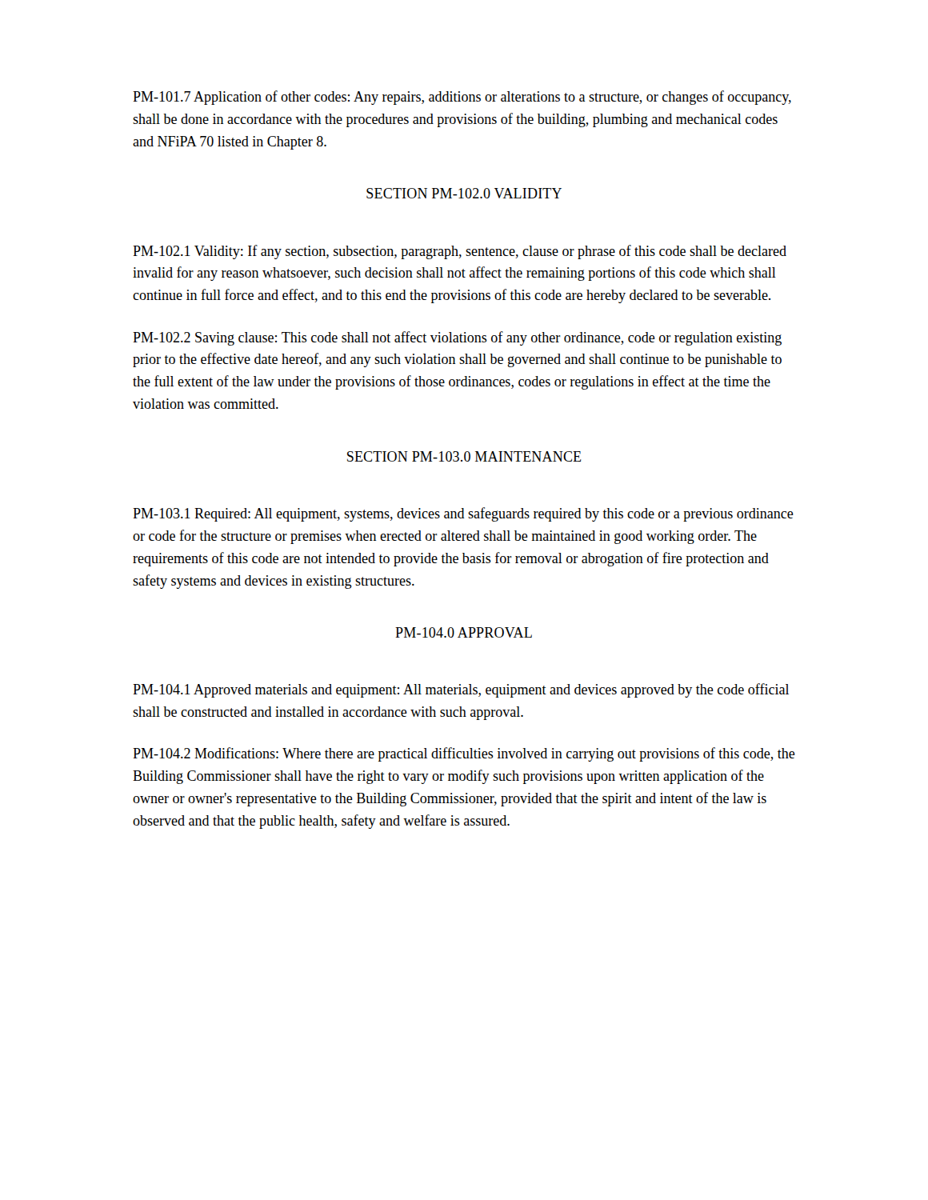PM-101.7 Application of other codes: Any repairs, additions or alterations to a structure, or changes of occupancy, shall be done in accordance with the procedures and provisions of the building, plumbing and mechanical codes and NFiPA 70 listed in Chapter 8.
SECTION PM-102.0 VALIDITY
PM-102.1 Validity: If any section, subsection, paragraph, sentence, clause or phrase of this code shall be declared invalid for any reason whatsoever, such decision shall not affect the remaining portions of this code which shall continue in full force and effect, and to this end the provisions of this code are hereby declared to be severable.
PM-102.2 Saving clause: This code shall not affect violations of any other ordinance, code or regulation existing prior to the effective date hereof, and any such violation shall be governed and shall continue to be punishable to the full extent of the law under the provisions of those ordinances, codes or regulations in effect at the time the violation was committed.
SECTION PM-103.0 MAINTENANCE
PM-103.1 Required: All equipment, systems, devices and safeguards required by this code or a previous ordinance or code for the structure or premises when erected or altered shall be maintained in good working order. The requirements of this code are not intended to provide the basis for removal or abrogation of fire protection and safety systems and devices in existing structures.
PM-104.0 APPROVAL
PM-104.1 Approved materials and equipment: All materials, equipment and devices approved by the code official shall be constructed and installed in accordance with such approval.
PM-104.2 Modifications: Where there are practical difficulties involved in carrying out provisions of this code, the Building Commissioner shall have the right to vary or modify such provisions upon written application of the owner or owner's representative to the Building Commissioner, provided that the spirit and intent of the law is observed and that the public health, safety and welfare is assured.